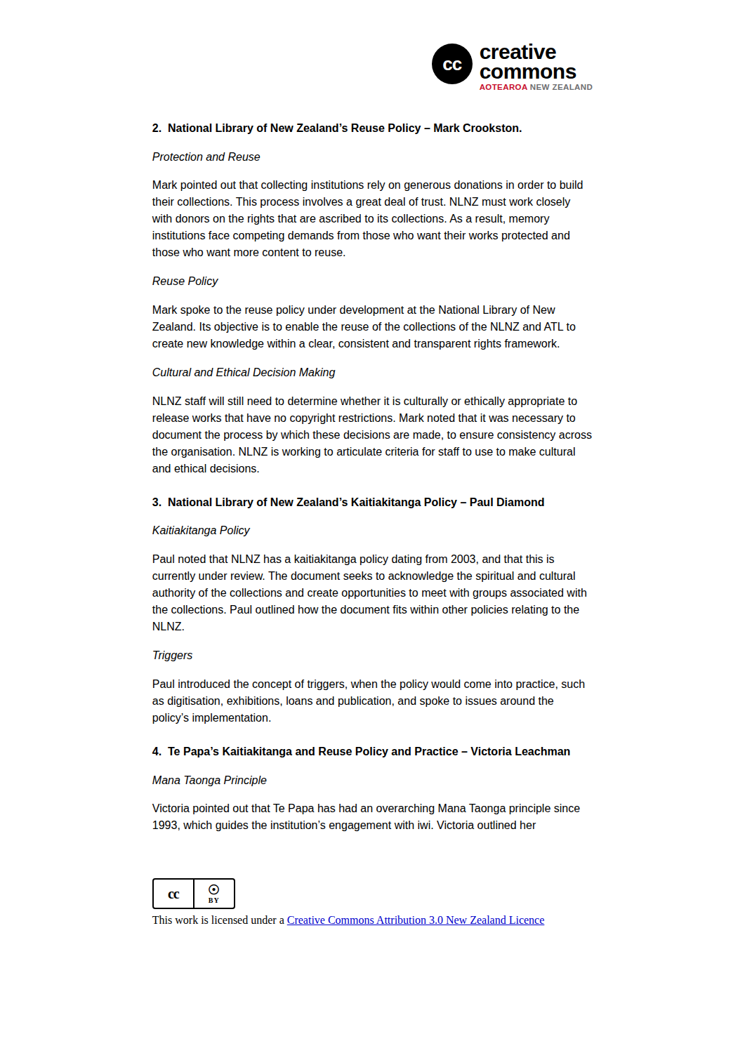cc
creative commons AOTEAROA NEW ZEALAND
2. National Library of New Zealand’s Reuse Policy – Mark Crookston.
Protection and Reuse
Mark pointed out that collecting institutions rely on generous donations in order to build their collections. This process involves a great deal of trust. NLNZ must work closely with donors on the rights that are ascribed to its collections. As a result, memory institutions face competing demands from those who want their works protected and those who want more content to reuse.
Reuse Policy
Mark spoke to the reuse policy under development at the National Library of New Zealand. Its objective is to enable the reuse of the collections of the NLNZ and ATL to create new knowledge within a clear, consistent and transparent rights framework.
Cultural and Ethical Decision Making
NLNZ staff will still need to determine whether it is culturally or ethically appropriate to release works that have no copyright restrictions. Mark noted that it was necessary to document the process by which these decisions are made, to ensure consistency across the organisation. NLNZ is working to articulate criteria for staff to use to make cultural and ethical decisions.
3. National Library of New Zealand’s Kaitiakitanga Policy – Paul Diamond
Kaitiakitanga Policy
Paul noted that NLNZ has a kaitiakitanga policy dating from 2003, and that this is currently under review. The document seeks to acknowledge the spiritual and cultural authority of the collections and create opportunities to meet with groups associated with the collections. Paul outlined how the document fits within other policies relating to the NLNZ.
Triggers
Paul introduced the concept of triggers, when the policy would come into practice, such as digitisation, exhibitions, loans and publication, and spoke to issues around the policy’s implementation.
4. Te Papa’s Kaitiakitanga and Reuse Policy and Practice – Victoria Leachman
Mana Taonga Principle
Victoria pointed out that Te Papa has had an overarching Mana Taonga principle since 1993, which guides the institution’s engagement with iwi. Victoria outlined her
cc
☉ BY
This work is licensed under a Creative Commons Attribution 3.0 New Zealand Licence